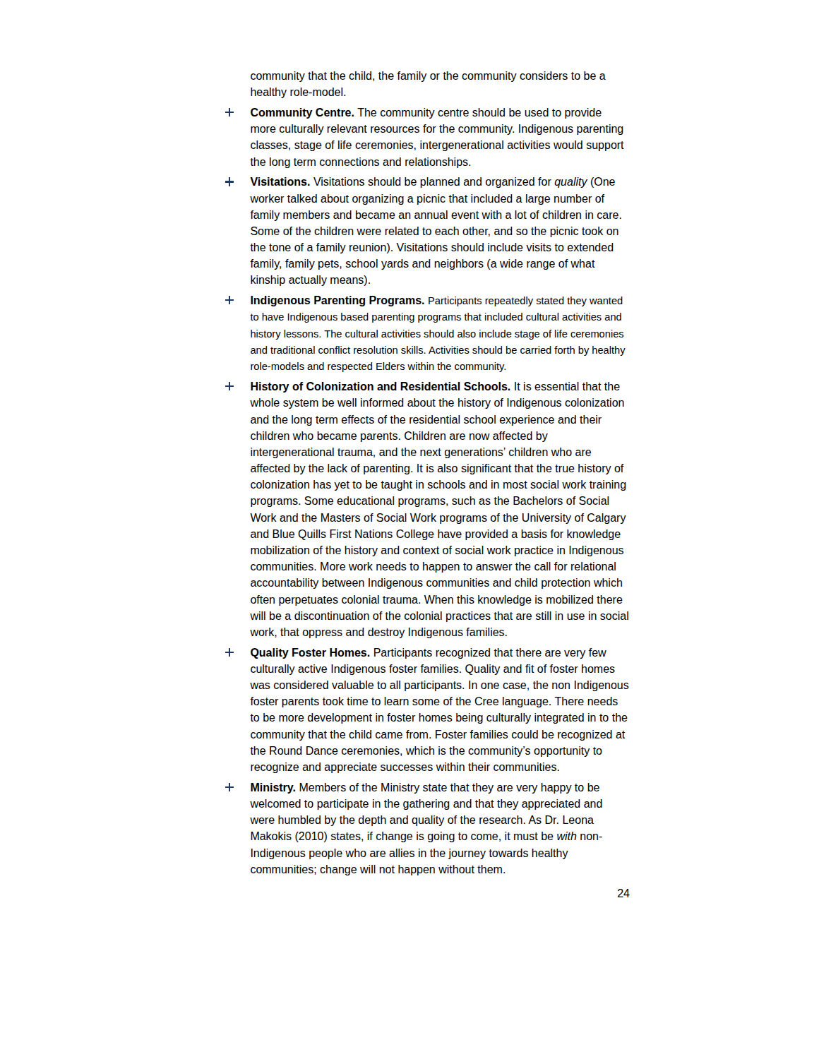community that the child, the family or the community considers to be a healthy role-model.
Community Centre. The community centre should be used to provide more culturally relevant resources for the community. Indigenous parenting classes, stage of life ceremonies, intergenerational activities would support the long term connections and relationships.
Visitations. Visitations should be planned and organized for quality (One worker talked about organizing a picnic that included a large number of family members and became an annual event with a lot of children in care. Some of the children were related to each other, and so the picnic took on the tone of a family reunion). Visitations should include visits to extended family, family pets, school yards and neighbors (a wide range of what kinship actually means).
Indigenous Parenting Programs. Participants repeatedly stated they wanted to have Indigenous based parenting programs that included cultural activities and history lessons. The cultural activities should also include stage of life ceremonies and traditional conflict resolution skills. Activities should be carried forth by healthy role-models and respected Elders within the community.
History of Colonization and Residential Schools. It is essential that the whole system be well informed about the history of Indigenous colonization and the long term effects of the residential school experience and their children who became parents. Children are now affected by intergenerational trauma, and the next generations’ children who are affected by the lack of parenting. It is also significant that the true history of colonization has yet to be taught in schools and in most social work training programs. Some educational programs, such as the Bachelors of Social Work and the Masters of Social Work programs of the University of Calgary and Blue Quills First Nations College have provided a basis for knowledge mobilization of the history and context of social work practice in Indigenous communities. More work needs to happen to answer the call for relational accountability between Indigenous communities and child protection which often perpetuates colonial trauma. When this knowledge is mobilized there will be a discontinuation of the colonial practices that are still in use in social work, that oppress and destroy Indigenous families.
Quality Foster Homes. Participants recognized that there are very few culturally active Indigenous foster families. Quality and fit of foster homes was considered valuable to all participants. In one case, the non Indigenous foster parents took time to learn some of the Cree language. There needs to be more development in foster homes being culturally integrated in to the community that the child came from. Foster families could be recognized at the Round Dance ceremonies, which is the community’s opportunity to recognize and appreciate successes within their communities.
Ministry. Members of the Ministry state that they are very happy to be welcomed to participate in the gathering and that they appreciated and were humbled by the depth and quality of the research. As Dr. Leona Makokis (2010) states, if change is going to come, it must be with non-Indigenous people who are allies in the journey towards healthy communities; change will not happen without them.
24